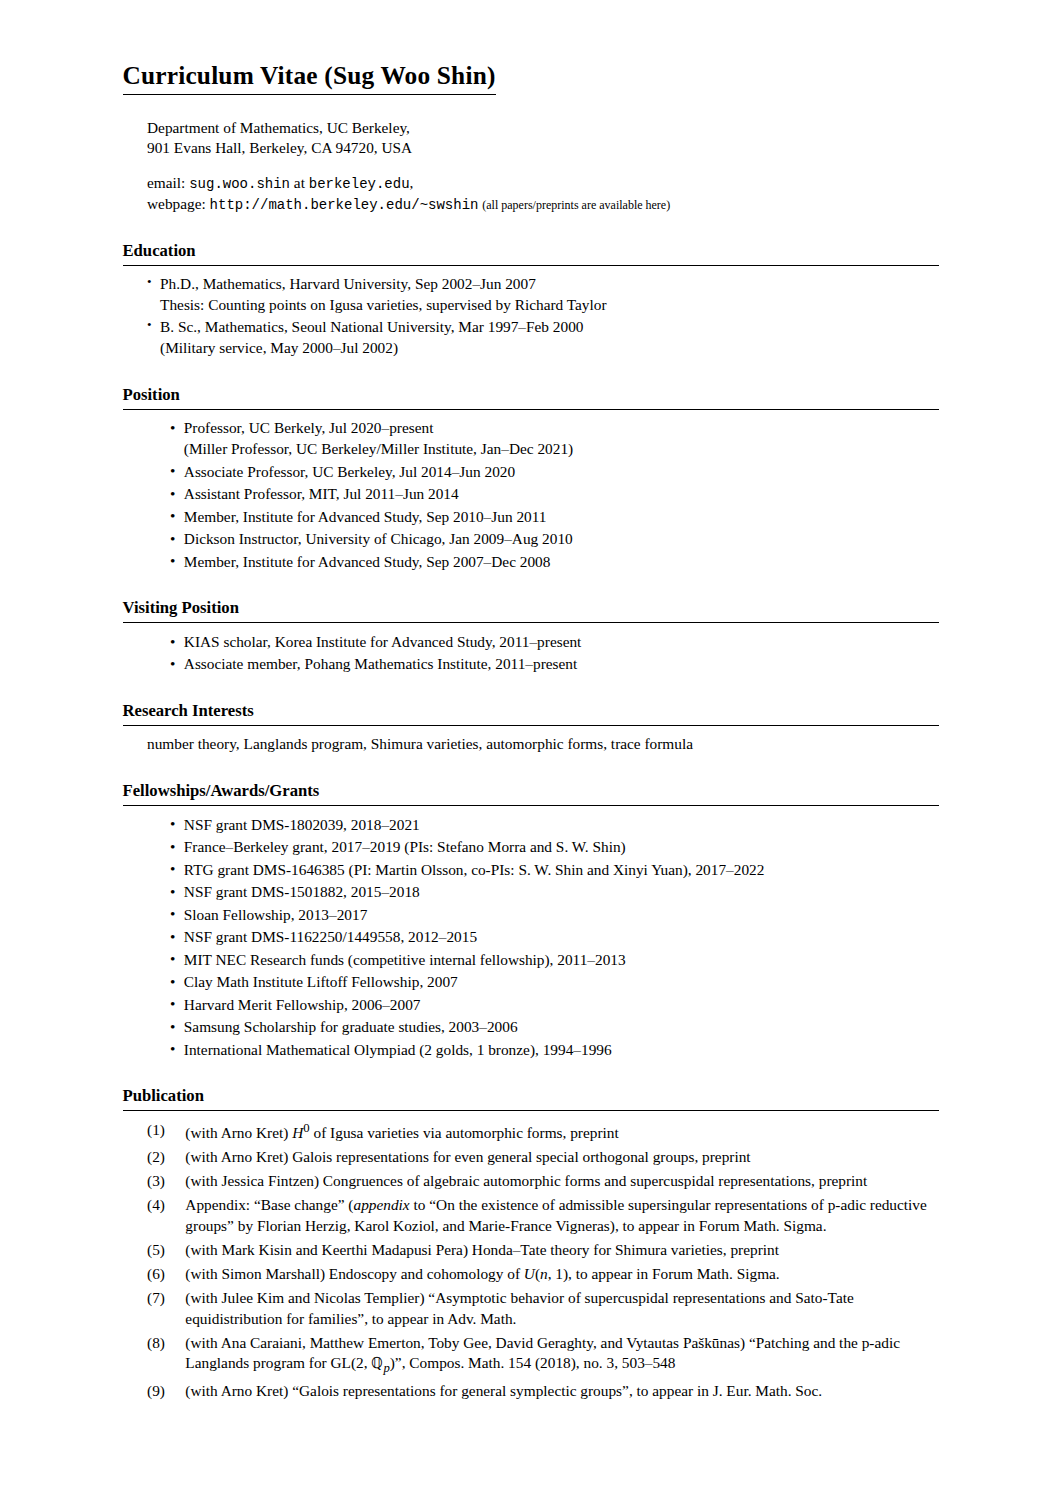Curriculum Vitae (Sug Woo Shin)
Department of Mathematics, UC Berkeley,
901 Evans Hall, Berkeley, CA 94720, USA
email: sug.woo.shin at berkeley.edu,
webpage: http://math.berkeley.edu/~swshin (all papers/preprints are available here)
Education
Ph.D., Mathematics, Harvard University, Sep 2002–Jun 2007
Thesis: Counting points on Igusa varieties, supervised by Richard Taylor
B. Sc., Mathematics, Seoul National University, Mar 1997–Feb 2000
(Military service, May 2000–Jul 2002)
Position
Professor, UC Berkely, Jul 2020–present
(Miller Professor, UC Berkeley/Miller Institute, Jan–Dec 2021)
Associate Professor, UC Berkeley, Jul 2014–Jun 2020
Assistant Professor, MIT, Jul 2011–Jun 2014
Member, Institute for Advanced Study, Sep 2010–Jun 2011
Dickson Instructor, University of Chicago, Jan 2009–Aug 2010
Member, Institute for Advanced Study, Sep 2007–Dec 2008
Visiting Position
KIAS scholar, Korea Institute for Advanced Study, 2011–present
Associate member, Pohang Mathematics Institute, 2011–present
Research Interests
number theory, Langlands program, Shimura varieties, automorphic forms, trace formula
Fellowships/Awards/Grants
NSF grant DMS-1802039, 2018–2021
France–Berkeley grant, 2017–2019 (PIs: Stefano Morra and S. W. Shin)
RTG grant DMS-1646385 (PI: Martin Olsson, co-PIs: S. W. Shin and Xinyi Yuan), 2017–2022
NSF grant DMS-1501882, 2015–2018
Sloan Fellowship, 2013–2017
NSF grant DMS-1162250/1449558, 2012–2015
MIT NEC Research funds (competitive internal fellowship), 2011–2013
Clay Math Institute Liftoff Fellowship, 2007
Harvard Merit Fellowship, 2006–2007
Samsung Scholarship for graduate studies, 2003–2006
International Mathematical Olympiad (2 golds, 1 bronze), 1994–1996
Publication
(with Arno Kret) H0 of Igusa varieties via automorphic forms, preprint
(with Arno Kret) Galois representations for even general special orthogonal groups, preprint
(with Jessica Fintzen) Congruences of algebraic automorphic forms and supercuspidal representations, preprint
Appendix: “Base change” (appendix to “On the existence of admissible supersingular representations of p-adic reductive groups” by Florian Herzig, Karol Koziol, and Marie-France Vigneras), to appear in Forum Math. Sigma.
(with Mark Kisin and Keerthi Madapusi Pera) Honda–Tate theory for Shimura varieties, preprint
(with Simon Marshall) Endoscopy and cohomology of U(n, 1), to appear in Forum Math. Sigma.
(with Julee Kim and Nicolas Templier) “Asymptotic behavior of supercuspidal representations and Sato-Tate equidistribution for families”, to appear in Adv. Math.
(with Ana Caraiani, Matthew Emerton, Toby Gee, David Geraghty, and Vytautas Paškūnas) “Patching and the p-adic Langlands program for GL(2, ℚp)”, Compos. Math. 154 (2018), no. 3, 503–548
(with Arno Kret) “Galois representations for general symplectic groups”, to appear in J. Eur. Math. Soc.